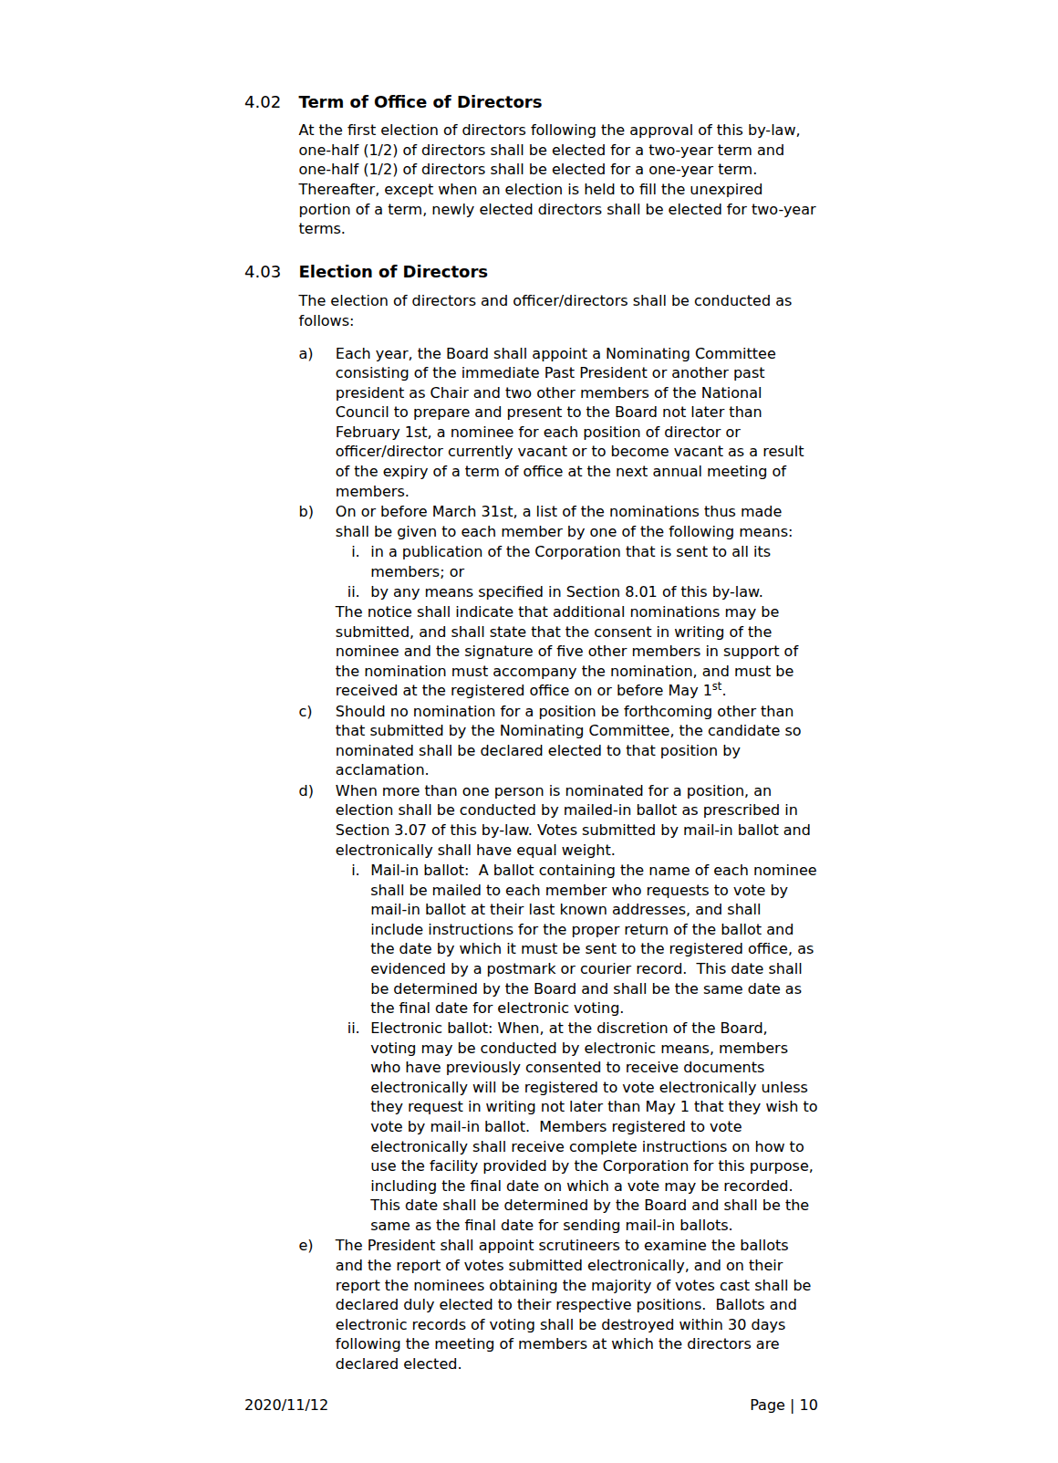4.02 Term of Office of Directors
At the first election of directors following the approval of this by-law, one-half (1/2) of directors shall be elected for a two-year term and one-half (1/2) of directors shall be elected for a one-year term. Thereafter, except when an election is held to fill the unexpired portion of a term, newly elected directors shall be elected for two-year terms.
4.03 Election of Directors
The election of directors and officer/directors shall be conducted as follows:
Each year, the Board shall appoint a Nominating Committee consisting of the immediate Past President or another past president as Chair and two other members of the National Council to prepare and present to the Board not later than February 1st, a nominee for each position of director or officer/director currently vacant or to become vacant as a result of the expiry of a term of office at the next annual meeting of members.
On or before March 31st, a list of the nominations thus made shall be given to each member by one of the following means:
in a publication of the Corporation that is sent to all its members; or
by any means specified in Section 8.01 of this by-law.
The notice shall indicate that additional nominations may be submitted, and shall state that the consent in writing of the nominee and the signature of five other members in support of the nomination must accompany the nomination, and must be received at the registered office on or before May 1st.
Should no nomination for a position be forthcoming other than that submitted by the Nominating Committee, the candidate so nominated shall be declared elected to that position by acclamation.
When more than one person is nominated for a position, an election shall be conducted by mailed-in ballot as prescribed in Section 3.07 of this by-law. Votes submitted by mail-in ballot and electronically shall have equal weight.
Mail-in ballot: A ballot containing the name of each nominee shall be mailed to each member who requests to vote by mail-in ballot at their last known addresses, and shall include instructions for the proper return of the ballot and the date by which it must be sent to the registered office, as evidenced by a postmark or courier record. This date shall be determined by the Board and shall be the same date as the final date for electronic voting.
Electronic ballot: When, at the discretion of the Board, voting may be conducted by electronic means, members who have previously consented to receive documents electronically will be registered to vote electronically unless they request in writing not later than May 1 that they wish to vote by mail-in ballot. Members registered to vote electronically shall receive complete instructions on how to use the facility provided by the Corporation for this purpose, including the final date on which a vote may be recorded. This date shall be determined by the Board and shall be the same as the final date for sending mail-in ballots.
The President shall appoint scrutineers to examine the ballots and the report of votes submitted electronically, and on their report the nominees obtaining the majority of votes cast shall be declared duly elected to their respective positions. Ballots and electronic records of voting shall be destroyed within 30 days following the meeting of members at which the directors are declared elected.
2020/11/12 Page | 10